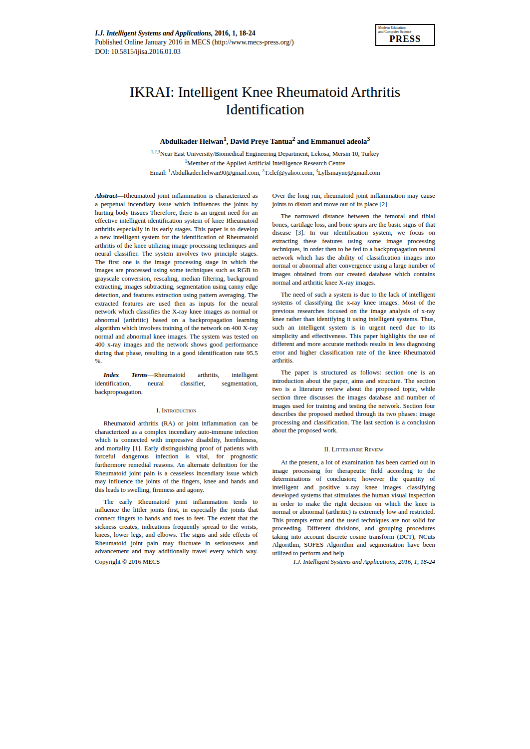I.J. Intelligent Systems and Applications, 2016, 1, 18-24
Published Online January 2016 in MECS (http://www.mecs-press.org/)
DOI: 10.5815/ijisa.2016.01.03
Modern Education
and Computer Science PRESS
IKRAI: Intelligent Knee Rheumatoid Arthritis
Identification
Abdulkader Helwan1, David Preye Tantua2 and Emmanuel adeola3
1,2,3Near East University/Biomedical Engineering Department, Lekosa, Mersin 10, Turkey
1Member of the Applied Artificial Intelligence Research Centre
Email: 1Abdulkader.helwan90@gmail.com, 2T.clef@yahoo.com, 3Lyllsmayne@gmail.com
Abstract—Rheumatoid joint inflammation is characterized as a perpetual incendiary issue which influences the joints by hurting body tissues Therefore, there is an urgent need for an effective intelligent identification system of knee Rheumatoid arthritis especially in its early stages. This paper is to develop a new intelligent system for the identification of Rheumatoid arthritis of the knee utilizing image processing techniques and neural classifier. The system involves two principle stages. The first one is the image processing stage in which the images are processed using some techniques such as RGB to grayscale conversion, rescaling, median filtering, background extracting, images subtracting, segmentation using canny edge detection, and features extraction using pattern averaging. The extracted features are used then as inputs for the neural network which classifies the X-ray knee images as normal or abnormal (arthritic) based on a backpropagation learning algorithm which involves training of the network on 400 X-ray normal and abnormal knee images. The system was tested on 400 x-ray images and the network shows good performance during that phase, resulting in a good identification rate 95.5 %.
Index Terms—Rheumatoid arthritis, intelligent identification, neural classifier, segmentation, backpropoagation.
I. Introduction
Rheumatoid arthritis (RA) or joint inflammation can be characterized as a complex incendiary auto-immune infection which is connected with impressive disability, horribleness, and mortality [1]. Early distinguishing proof of patients with forceful dangerous infection is vital, for prognostic furthermore remedial reasons. An alternate definition for the Rheumatoid joint pain is a ceaseless incendiary issue which may influence the joints of the fingers, knee and hands and this leads to swelling, firmness and agony.
The early Rheumatoid joint inflammation tends to influence the littler joints first, in especially the joints that connect fingers to hands and toes to feet. The extent that the sickness creates, indications frequently spread to the wrists, knees, lower legs, and elbows. The signs and side effects of Rheumatoid joint pain may fluctuate in seriousness and advancement and may additionally travel every which way. Over the long run, rheumatoid joint inflammation may cause joints to distort and move out of its place [2]
The narrowed distance between the femoral and tibial bones, cartilage loss, and bone spurs are the basic signs of that disease [3]. In our identification system, we focus on extracting these features using some image processing techniques, in order then to be fed to a backpropagation neural network which has the ability of classification images into normal or abnormal after convergence using a large number of images obtained from our created database which contains normal and arthritic knee X-ray images.
The need of such a system is due to the lack of intelligent systems of classifying the x-ray knee images. Most of the previous researches focused on the image analysis of x-ray knee rather than identifying it using intelligent systems. Thus, such an intelligent system is in urgent need due to its simplicity and effectiveness. This paper highlights the use of different and more accurate methods results in less diagnosing error and higher classification rate of the knee Rheumatoid arthritis.
The paper is structured as follows: section one is an introduction about the paper, aims and structure. The section two is a literature review about the proposed topic, while section three discusses the images database and number of images used for training and testing the network. Section four describes the proposed method through its two phases: image processing and classification. The last section is a conclusion about the proposed work.
II. Litterature Review
At the present, a lot of examination has been carried out in image processing for therapeutic field according to the determinations of conclusion; however the quantity of intelligent and positive x-ray knee images classifying developed systems that stimulates the human visual inspection in order to make the right decision on which the knee is normal or abnormal (arthritic) is extremely low and restricted. This prompts error and the used techniques are not solid for proceeding. Different divisions, and grouping procedures taking into account discrete cosine transform (DCT), NCuts Algorithm, SOFES Algorithm and segmentation have been utilized to perform and help
Copyright © 2016 MECS
I.J. Intelligent Systems and Applications, 2016, 1, 18-24